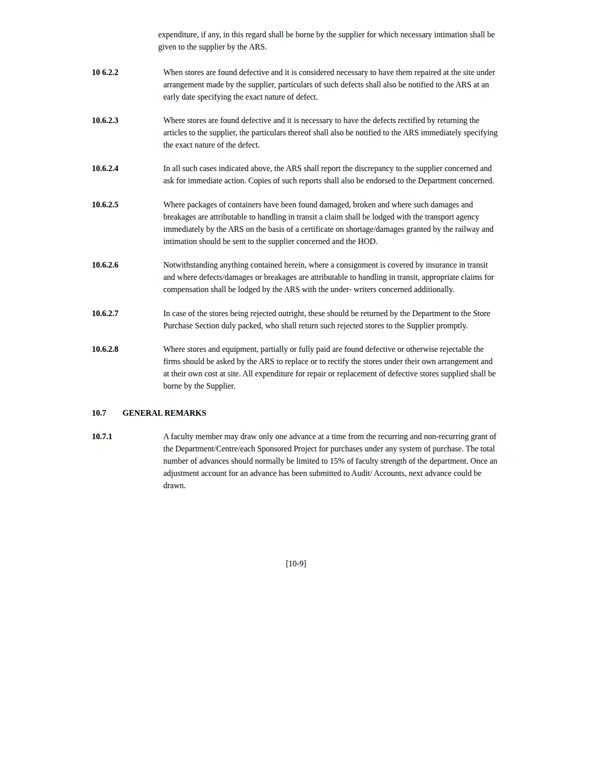expenditure, if any, in this regard shall be borne by the supplier for which necessary intimation shall be given to the supplier by the ARS.
10 6.2.2
When stores are found defective and it is considered necessary to have them repaired at the site under arrangement made by the supplier, particulars of such defects shall also be notified to the ARS at an early date specifying the exact nature of defect.
10.6.2.3
Where stores are found defective and it is necessary to have the defects rectified by returning the articles to the supplier, the particulars thereof shall also be notified to the ARS immediately specifying the exact nature of the defect.
10.6.2.4
In all such cases indicated above, the ARS shall report the discrepancy to the supplier concerned and ask for immediate action. Copies of such reports shall also be endorsed to the Department concerned.
10.6.2.5
Where packages of containers have been found damaged, broken and where such damages and breakages are attributable to handling in transit a claim shall be lodged with the transport agency immediately by the ARS on the basis of a certificate on shortage/damages granted by the railway and intimation should be sent to the supplier concerned and the HOD.
10.6.2.6
Notwithstanding anything contained herein, where a consignment is covered by insurance in transit and where defects/damages or breakages are attributable to handling in transit, appropriate claims for compensation shall be lodged by the ARS with the under- writers concerned additionally.
10.6.2.7
In case of the stores being rejected outright, these should be returned by the Department to the Store Purchase Section duly packed, who shall return such rejected stores to the Supplier promptly.
10.6.2.8
Where stores and equipment, partially or fully paid are found defective or otherwise rejectable the firms should be asked by the ARS to replace or to rectify the stores under their own arrangement and at their own cost at site. All expenditure for repair or replacement of defective stores supplied shall be borne by the Supplier.
10.7
GENERAL REMARKS
10.7.1
A faculty member may draw only one advance at a time from the recurring and non-recurring grant of the Department/Centre/each Sponsored Project for purchases under any system of purchase. The total number of advances should normally be limited to 15% of faculty strength of the department. Once an adjustment account for an advance has been submitted to Audit/ Accounts, next advance could be drawn.
[10-9]